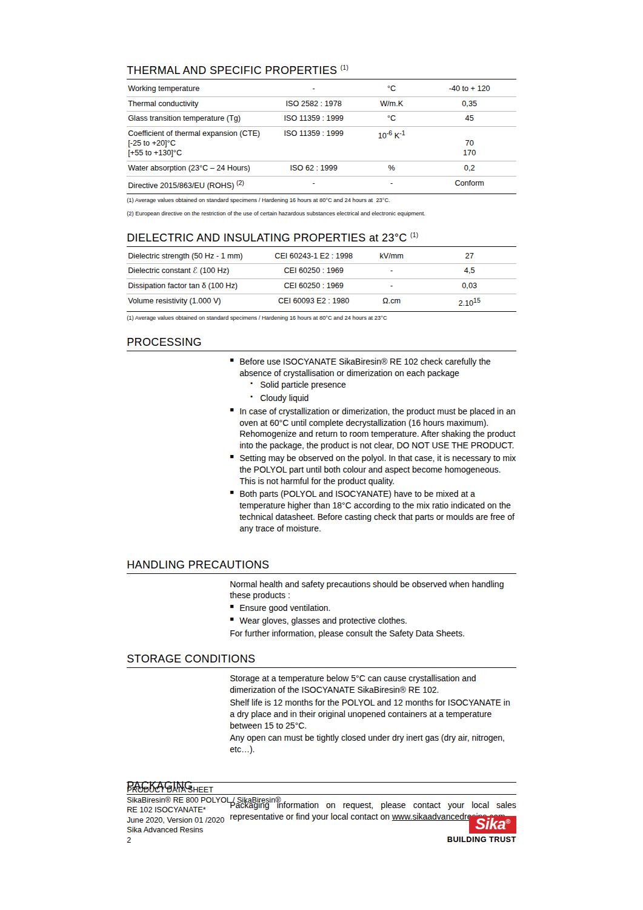THERMAL AND SPECIFIC PROPERTIES (1)
| Working temperature | - | °C | -40 to + 120 |
| Thermal conductivity | ISO 2582 : 1978 | W/m.K | 0,35 |
| Glass transition temperature (Tg) | ISO 11359 : 1999 | °C | 45 |
| Coefficient of thermal expansion (CTE) [-25 to +20]°C [+55 to +130]°C | ISO 11359 : 1999 | 10 -6 K -1 | 70 170 |
| Water absorption (23°C – 24 Hours) | ISO 62 : 1999 | % | 0,2 |
| Directive 2015/863/EU (ROHS) (2) | - | - | Conform |
(1) Average values obtained on standard specimens / Hardening 16 hours at 80°C and 24 hours at 23°C.
(2) European directive on the restriction of the use of certain hazardous substances electrical and electronic equipment.
DIELECTRIC AND INSULATING PROPERTIES at 23°C (1)
| Dielectric strength (50 Hz - 1 mm) | CEI 60243-1 E2 : 1998 | kV/mm | 27 |
| Dielectric constant ℰ (100 Hz) | CEI 60250 : 1969 | - | 4,5 |
| Dissipation factor tan δ (100 Hz) | CEI 60250 : 1969 | - | 0,03 |
| Volume resistivity (1.000 V) | CEI 60093 E2 : 1980 | Ω.cm | 2.10 15 |
(1) Average values obtained on standard specimens / Hardening 16 hours at 80°C and 24 hours at 23°C
PROCESSING
Before use ISOCYANATE SikaBiresin® RE 102 check carefully the absence of crystallisation or dimerization on each package
Solid particle presence
Cloudy liquid
In case of crystallization or dimerization, the product must be placed in an oven at 60°C until complete decrystallization (16 hours maximum). Rehomogenize and return to room temperature. After shaking the product into the package, the product is not clear, DO NOT USE THE PRODUCT.
Setting may be observed on the polyol. In that case, it is necessary to mix the POLYOL part until both colour and aspect become homogeneous. This is not harmful for the product quality.
Both parts (POLYOL and ISOCYANATE) have to be mixed at a temperature higher than 18°C according to the mix ratio indicated on the technical datasheet. Before casting check that parts or moulds are free of any trace of moisture.
HANDLING PRECAUTIONS
Normal health and safety precautions should be observed when handling these products :
Ensure good ventilation.
Wear gloves, glasses and protective clothes.
For further information, please consult the Safety Data Sheets.
STORAGE CONDITIONS
Storage at a temperature below 5°C can cause crystallisation and dimerization of the ISOCYANATE SikaBiresin® RE 102.
Shelf life is 12 months for the POLYOL and 12 months for ISOCYANATE in a dry place and in their original unopened containers at a temperature between 15 to 25°C.
Any open can must be tightly closed under dry inert gas (dry air, nitrogen, etc…).
PACKAGING
Packaging information on request, please contact your local sales representative or find your local contact on www.sikaadvancedresins.com
PRODUCT DATA SHEET
SikaBiresin® RE 800 POLYOL / SikaBiresin®
RE 102 ISOCYANATE*
June 2020, Version 01 /2020
Sika Advanced Resins
2
Sika®
BUILDING TRUST